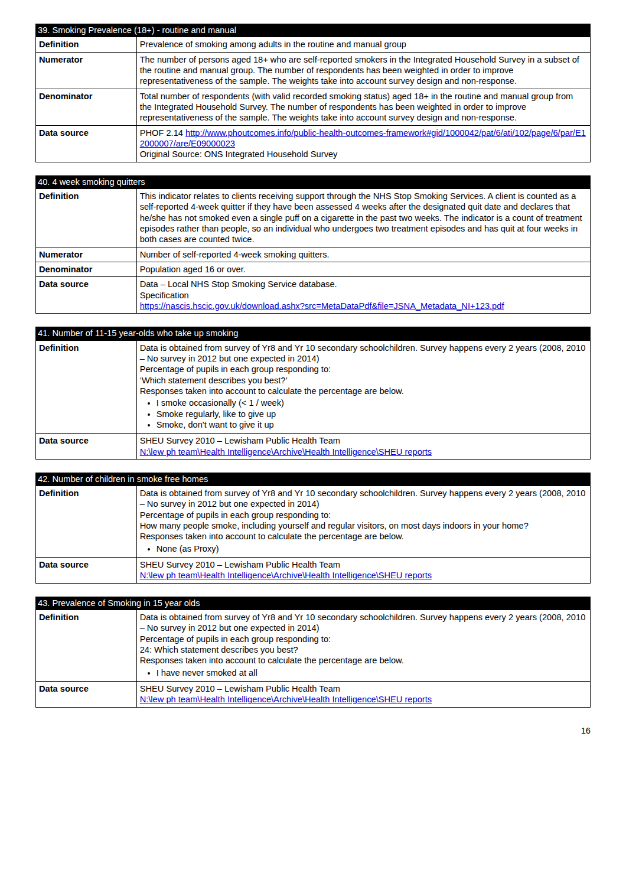39. Smoking Prevalence (18+) - routine and manual
| Definition | Prevalence of smoking among adults in the routine and manual group |
| Numerator | The number of persons aged 18+ who are self-reported smokers in the Integrated Household Survey in a subset of the routine and manual group. The number of respondents has been weighted in order to improve representativeness of the sample. The weights take into account survey design and non-response. |
| Denominator | Total number of respondents (with valid recorded smoking status) aged 18+ in the routine and manual group from the Integrated Household Survey. The number of respondents has been weighted in order to improve representativeness of the sample. The weights take into account survey design and non-response. |
| Data source | PHOF 2.14 http://www.phoutcomes.info/public-health-outcomes-framework#gid/1000042/pat/6/ati/102/page/6/par/E12000007/are/E09000023 Original Source: ONS Integrated Household Survey |
40. 4 week smoking quitters
| Definition | This indicator relates to clients receiving support through the NHS Stop Smoking Services. A client is counted as a self-reported 4-week quitter if they have been assessed 4 weeks after the designated quit date and declares that he/she has not smoked even a single puff on a cigarette in the past two weeks. The indicator is a count of treatment episodes rather than people, so an individual who undergoes two treatment episodes and has quit at four weeks in both cases are counted twice. |
| Numerator | Number of self-reported 4-week smoking quitters. |
| Denominator | Population aged 16 or over. |
| Data source | Data – Local NHS Stop Smoking Service database. Specification https://nascis.hscic.gov.uk/download.ashx?src=MetaDataPdf&file=JSNA_Metadata_NI+123.pdf |
41. Number of 11-15 year-olds who take up smoking
| Definition | Data is obtained from survey of Yr8 and Yr 10 secondary schoolchildren. Survey happens every 2 years (2008, 2010 – No survey in 2012 but one expected in 2014) Percentage of pupils in each group responding to: ‘Which statement describes you best?’ Responses taken into account to calculate the percentage are below. I smoke occasionally (< 1 / week) Smoke regularly, like to give up Smoke, don't want to give it up |
| Data source | SHEU Survey 2010 – Lewisham Public Health Team N:\lew ph team\Health Intelligence\Archive\Health Intelligence\SHEU reports |
42. Number of children in smoke free homes
| Definition | Data is obtained from survey of Yr8 and Yr 10 secondary schoolchildren. Survey happens every 2 years (2008, 2010 – No survey in 2012 but one expected in 2014) Percentage of pupils in each group responding to: How many people smoke, including yourself and regular visitors, on most days indoors in your home? Responses taken into account to calculate the percentage are below. None (as Proxy) |
| Data source | SHEU Survey 2010 – Lewisham Public Health Team N:\lew ph team\Health Intelligence\Archive\Health Intelligence\SHEU reports |
43. Prevalence of Smoking in 15 year olds
| Definition | Data is obtained from survey of Yr8 and Yr 10 secondary schoolchildren. Survey happens every 2 years (2008, 2010 – No survey in 2012 but one expected in 2014) Percentage of pupils in each group responding to: 24: Which statement describes you best? Responses taken into account to calculate the percentage are below. I have never smoked at all |
| Data source | SHEU Survey 2010 – Lewisham Public Health Team N:\lew ph team\Health Intelligence\Archive\Health Intelligence\SHEU reports |
16